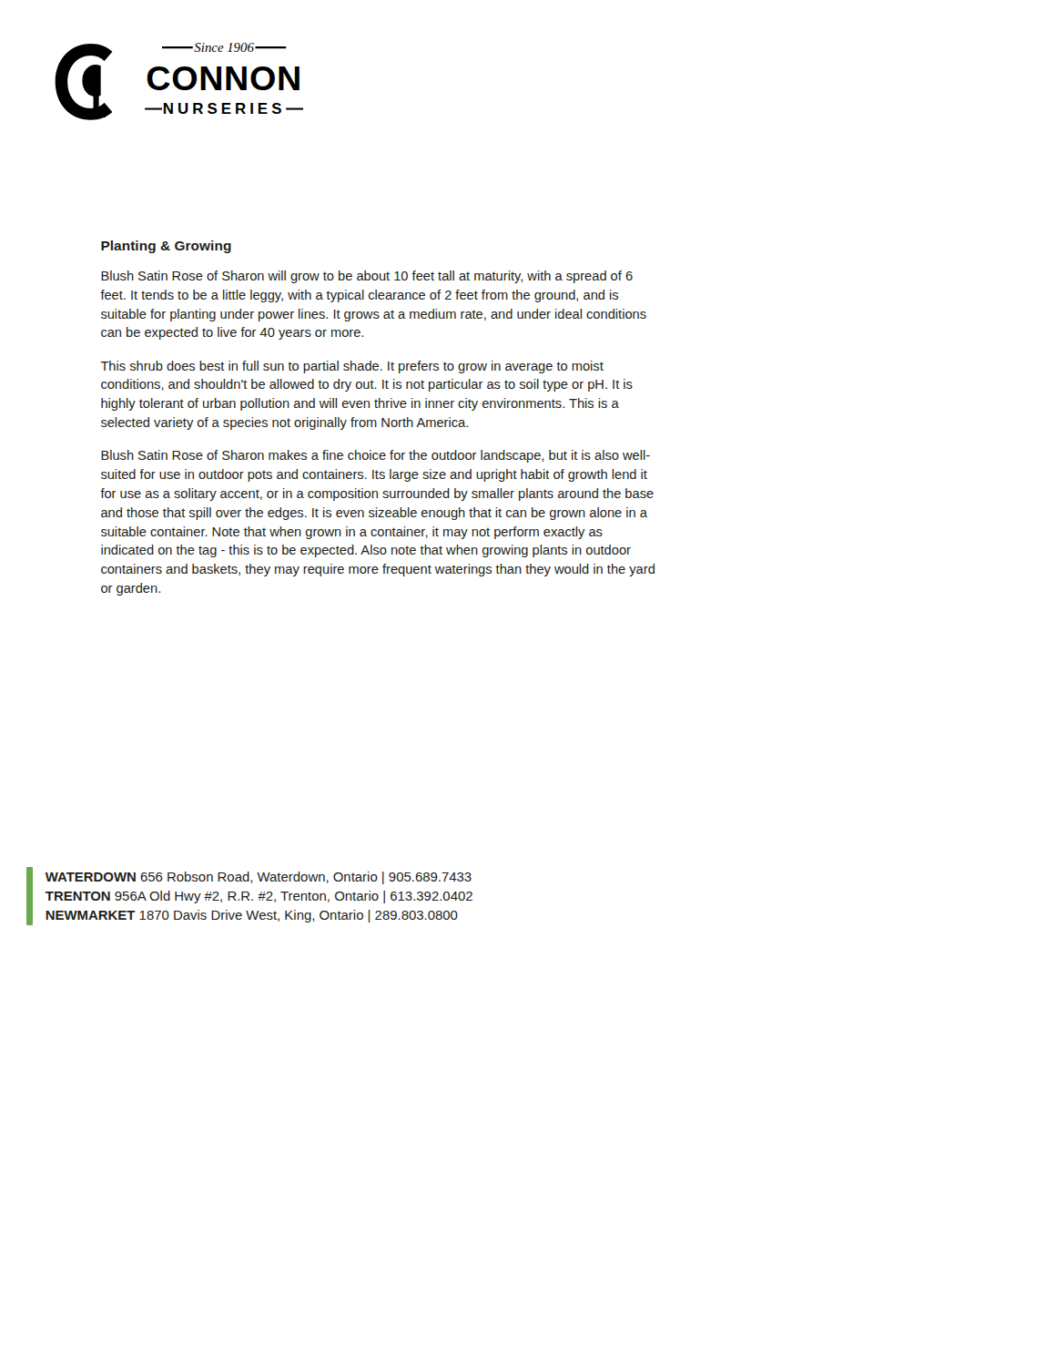Since 1906 CONNON NURSERIES
Planting & Growing
Blush Satin Rose of Sharon will grow to be about 10 feet tall at maturity, with a spread of 6 feet. It tends to be a little leggy, with a typical clearance of 2 feet from the ground, and is suitable for planting under power lines. It grows at a medium rate, and under ideal conditions can be expected to live for 40 years or more.
This shrub does best in full sun to partial shade. It prefers to grow in average to moist conditions, and shouldn't be allowed to dry out. It is not particular as to soil type or pH. It is highly tolerant of urban pollution and will even thrive in inner city environments. This is a selected variety of a species not originally from North America.
Blush Satin Rose of Sharon makes a fine choice for the outdoor landscape, but it is also well-suited for use in outdoor pots and containers. Its large size and upright habit of growth lend it for use as a solitary accent, or in a composition surrounded by smaller plants around the base and those that spill over the edges. It is even sizeable enough that it can be grown alone in a suitable container. Note that when grown in a container, it may not perform exactly as indicated on the tag - this is to be expected. Also note that when growing plants in outdoor containers and baskets, they may require more frequent waterings than they would in the yard or garden.
WATERDOWN 656 Robson Road, Waterdown, Ontario | 905.689.7433
TRENTON 956A Old Hwy #2, R.R. #2, Trenton, Ontario | 613.392.0402
NEWMARKET 1870 Davis Drive West, King, Ontario | 289.803.0800